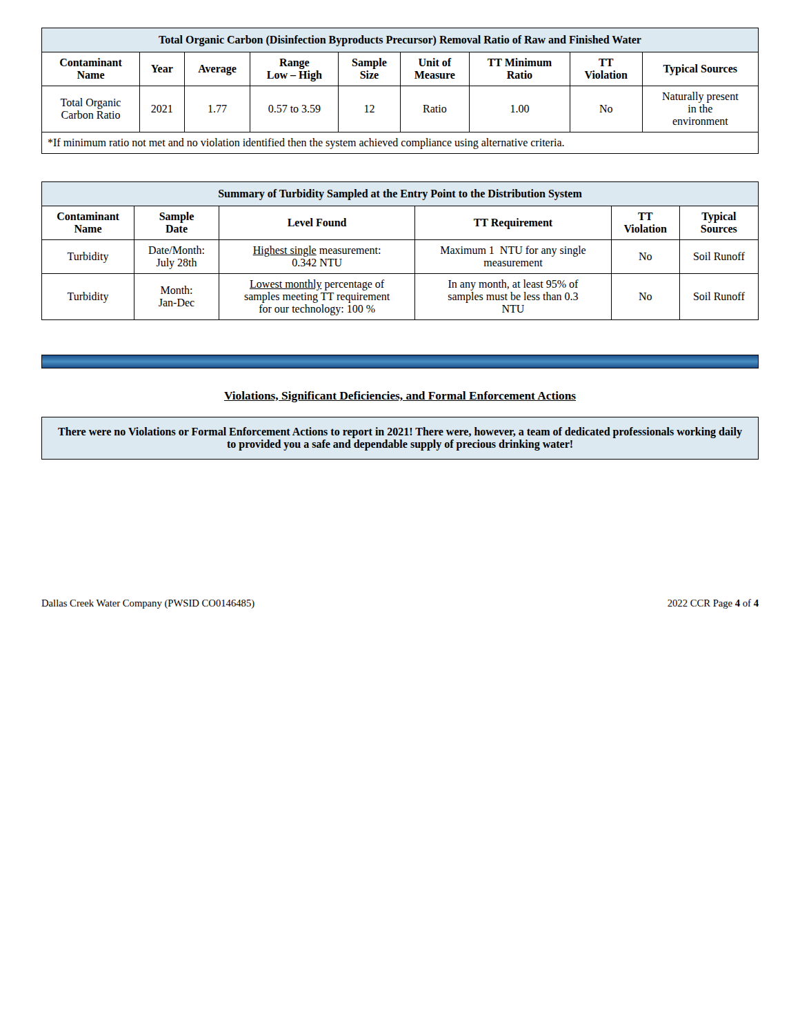Total Organic Carbon (Disinfection Byproducts Precursor) Removal Ratio of Raw and Finished Water
| Contaminant Name | Year | Average | Range Low – High | Sample Size | Unit of Measure | TT Minimum Ratio | TT Violation | Typical Sources |
| --- | --- | --- | --- | --- | --- | --- | --- | --- |
| Total Organic Carbon Ratio | 2021 | 1.77 | 0.57 to 3.59 | 12 | Ratio | 1.00 | No | Naturally present in the environment |
| *If minimum ratio not met and no violation identified then the system achieved compliance using alternative criteria. |
Summary of Turbidity Sampled at the Entry Point to the Distribution System
| Contaminant Name | Sample Date | Level Found | TT Requirement | TT Violation | Typical Sources |
| --- | --- | --- | --- | --- | --- |
| Turbidity | Date/Month: July 28th | Highest single measurement: 0.342 NTU | Maximum 1 NTU for any single measurement | No | Soil Runoff |
| Turbidity | Month: Jan-Dec | Lowest monthly percentage of samples meeting TT requirement for our technology: 100 % | In any month, at least 95% of samples must be less than 0.3 NTU | No | Soil Runoff |
Violations, Significant Deficiencies, and Formal Enforcement Actions
There were no Violations or Formal Enforcement Actions to report in 2021! There were, however, a team of dedicated professionals working daily to provided you a safe and dependable supply of precious drinking water!
Dallas Creek Water Company (PWSID CO0146485) 2022 CCR Page 4 of 4